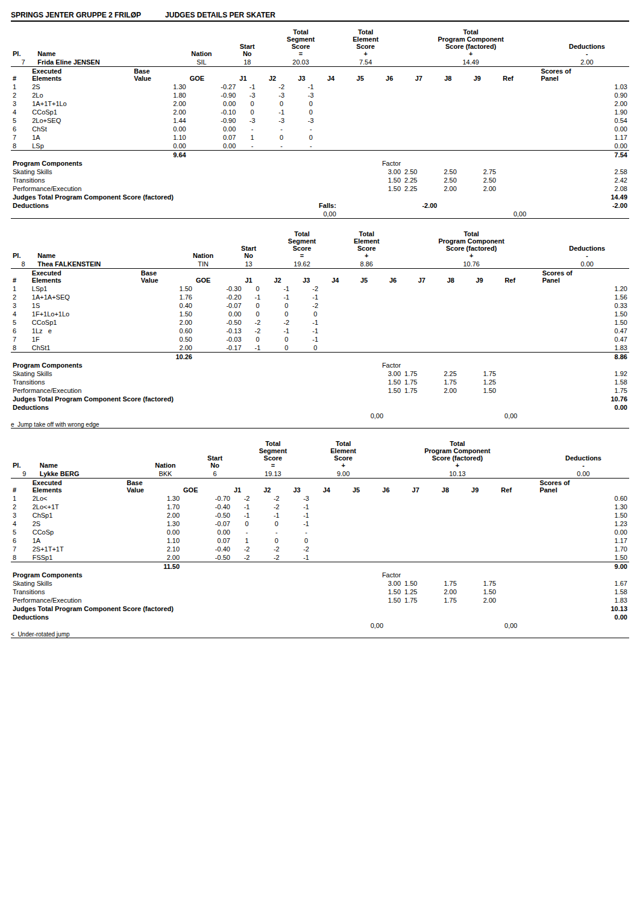SPRINGS JENTER GRUPPE 2 FRILØP JUDGES DETAILS PER SKATER
| Pl. | Name | Nation | Start No | Total Segment Score = | Total Element Score + | Total Program Component Score (factored) + | Deductions - |
| 7 | Frida Eline JENSEN | SIL | 18 | 20.03 | 7.54 | 14.49 | 2.00 |
| # | Executed Elements | Base Value | GOE | J1 | J2 | J3 | J4 | J5 | J6 | J7 | J8 | J9 | Ref | Scores of Panel |
| --- | --- | --- | --- | --- | --- | --- | --- | --- | --- | --- | --- | --- | --- | --- |
| 1 | 2S | 1.30 | -0.27 | -1 | -2 | -1 | | | | | | | | 1.03 |
| 2 | 2Lo | 1.80 | -0.90 | -3 | -3 | -3 | | | | | | | | 0.90 |
| 3 | 1A+1T+1Lo | 2.00 | 0.00 | 0 | 0 | 0 | | | | | | | | 2.00 |
| 4 | CCoSp1 | 2.00 | -0.10 | 0 | -1 | 0 | | | | | | | | 1.90 |
| 5 | 2Lo+SEQ | 1.44 | -0.90 | -3 | -3 | -3 | | | | | | | | 0.54 |
| 6 | ChSt | 0.00 | 0.00 | - | - | - | | | | | | | | 0.00 |
| 7 | 1A | 1.10 | 0.07 | 1 | 0 | 0 | | | | | | | | 1.17 |
| 8 | LSp | 0.00 | 0.00 | - | - | - | | | | | | | | 0.00 |
| | | 9.64 | | | 7.54 |
| Program Components | Factor | |
| Skating Skills | 3.00 | 2.50 | 2.50 | 2.75 | | | | | | | | 2.58 |
| Transitions | 1.50 | 2.25 | 2.50 | 2.50 | | | | | | | | 2.42 |
| Performance/Execution | 1.50 | 2.25 | 2.00 | 2.00 | | | | | | | | 2.08 |
| Judges Total Program Component Score (factored) | | | 14.49 |
| Deductions | Falls: | -2.00 | | -2.00 |
| | 0,00 | | 0,00 | |
| Pl. | Name | Nation | Start No | Total Segment Score = | Total Element Score + | Total Program Component Score (factored) + | Deductions - |
| 8 | Thea FALKENSTEIN | TIN | 13 | 19.62 | 8.86 | 10.76 | 0.00 |
| # | Executed Elements | Base Value | GOE | J1 | J2 | J3 | J4 | J5 | J6 | J7 | J8 | J9 | Ref | Scores of Panel |
| --- | --- | --- | --- | --- | --- | --- | --- | --- | --- | --- | --- | --- | --- | --- |
| 1 | LSp1 | 1.50 | -0.30 | 0 | -1 | -2 | | | | | | | | 1.20 |
| 2 | 1A+1A+SEQ | 1.76 | -0.20 | -1 | -1 | -1 | | | | | | | | 1.56 |
| 3 | 1S | 0.40 | -0.07 | 0 | 0 | -2 | | | | | | | | 0.33 |
| 4 | 1F+1Lo+1Lo | 1.50 | 0.00 | 0 | 0 | 0 | | | | | | | | 1.50 |
| 5 | CCoSp1 | 2.00 | -0.50 | -2 | -2 | -1 | | | | | | | | 1.50 |
| 6 | 1Lz e | 0.60 | -0.13 | -2 | -1 | -1 | | | | | | | | 0.47 |
| 7 | 1F | 0.50 | -0.03 | 0 | 0 | -1 | | | | | | | | 0.47 |
| 8 | ChSt1 | 2.00 | -0.17 | -1 | 0 | 0 | | | | | | | | 1.83 |
| | | 10.26 | | | 8.86 |
| Program Components | Factor | |
| Skating Skills | 3.00 | 1.75 | 2.25 | 1.75 | | | | | | | | 1.92 |
| Transitions | 1.50 | 1.75 | 1.75 | 1.25 | | | | | | | | 1.58 |
| Performance/Execution | 1.50 | 1.75 | 2.00 | 1.50 | | | | | | | | 1.75 |
| Judges Total Program Component Score (factored) | | | 10.76 |
| Deductions | | 0.00 |
| | 0,00 | | 0,00 | |
e Jump take off with wrong edge
| Pl. | Name | Nation | Start No | Total Segment Score = | Total Element Score + | Total Program Component Score (factored) + | Deductions - |
| 9 | Lykke BERG | BKK | 6 | 19.13 | 9.00 | 10.13 | 0.00 |
| # | Executed Elements | Base Value | GOE | J1 | J2 | J3 | J4 | J5 | J6 | J7 | J8 | J9 | Ref | Scores of Panel |
| --- | --- | --- | --- | --- | --- | --- | --- | --- | --- | --- | --- | --- | --- | --- |
| 1 | 2Lo< | 1.30 | -0.70 | -2 | -2 | -3 | | | | | | | | 0.60 |
| 2 | 2Lo<+1T | 1.70 | -0.40 | -1 | -2 | -1 | | | | | | | | 1.30 |
| 3 | ChSp1 | 2.00 | -0.50 | -1 | -1 | -1 | | | | | | | | 1.50 |
| 4 | 2S | 1.30 | -0.07 | 0 | 0 | -1 | | | | | | | | 1.23 |
| 5 | CCoSp | 0.00 | 0.00 | - | - | - | | | | | | | | 0.00 |
| 6 | 1A | 1.10 | 0.07 | 1 | 0 | 0 | | | | | | | | 1.17 |
| 7 | 2S+1T+1T | 2.10 | -0.40 | -2 | -2 | -2 | | | | | | | | 1.70 |
| 8 | FSSp1 | 2.00 | -0.50 | -2 | -2 | -1 | | | | | | | | 1.50 |
| | | 11.50 | | | 9.00 |
| Program Components | Factor | |
| Skating Skills | 3.00 | 1.50 | 1.75 | 1.75 | | | | | | | | 1.67 |
| Transitions | 1.50 | 1.25 | 2.00 | 1.50 | | | | | | | | 1.58 |
| Performance/Execution | 1.50 | 1.75 | 1.75 | 2.00 | | | | | | | | 1.83 |
| Judges Total Program Component Score (factored) | | | 10.13 |
| Deductions | | 0.00 |
| | 0,00 | | 0,00 | |
< Under-rotated jump